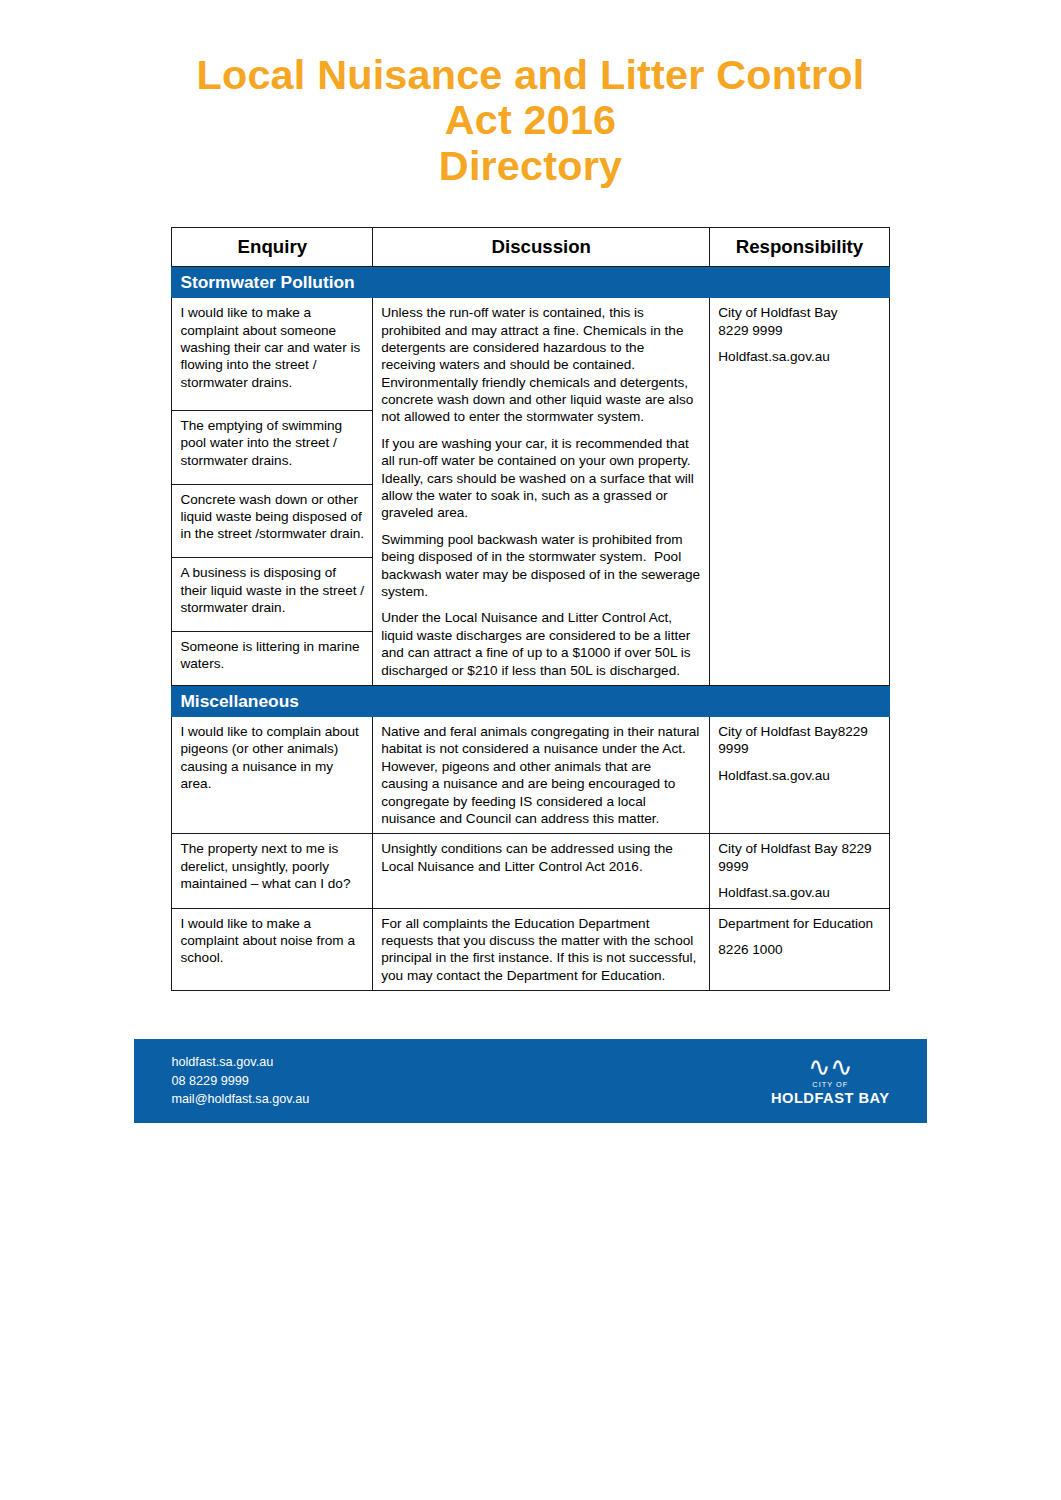Local Nuisance and Litter Control Act 2016
Directory
| Enquiry | Discussion | Responsibility |
| --- | --- | --- |
| Stormwater Pollution |
| I would like to make a complaint about someone washing their car and water is flowing into the street / stormwater drains. | Unless the run-off water is contained, this is prohibited and may attract a fine. Chemicals in the detergents are considered hazardous to the receiving waters and should be contained. Environmentally friendly chemicals and detergents, concrete wash down and other liquid waste are also not allowed to enter the stormwater system. If you are washing your car, it is recommended that all run-off water be contained on your own property. Ideally, cars should be washed on a surface that will allow the water to soak in, such as a grassed or graveled area. Swimming pool backwash water is prohibited from being disposed of in the stormwater system. Pool backwash water may be disposed of in the sewerage system. Under the Local Nuisance and Litter Control Act, liquid waste discharges are considered to be a litter and can attract a fine of up to a $1000 if over 50L is discharged or $210 if less than 50L is discharged. | City of Holdfast Bay 8229 9999 Holdfast.sa.gov.au |
| The emptying of swimming pool water into the street / stormwater drains. |
| Concrete wash down or other liquid waste being disposed of in the street /stormwater drain. |
| A business is disposing of their liquid waste in the street / stormwater drain. |
| Someone is littering in marine waters. |
| Miscellaneous |
| I would like to complain about pigeons (or other animals) causing a nuisance in my area. | Native and feral animals congregating in their natural habitat is not considered a nuisance under the Act. However, pigeons and other animals that are causing a nuisance and are being encouraged to congregate by feeding IS considered a local nuisance and Council can address this matter. | City of Holdfast Bay8229 9999 Holdfast.sa.gov.au |
| The property next to me is derelict, unsightly, poorly maintained – what can I do? | Unsightly conditions can be addressed using the Local Nuisance and Litter Control Act 2016. | City of Holdfast Bay 8229 9999 Holdfast.sa.gov.au |
| I would like to make a complaint about noise from a school. | For all complaints the Education Department requests that you discuss the matter with the school principal in the first instance. If this is not successful, you may contact the Department for Education. | Department for Education 8226 1000 |
holdfast.sa.gov.au
08 8229 9999
mail@holdfast.sa.gov.au
∿∿
CITY OF
HOLDFAST BAY